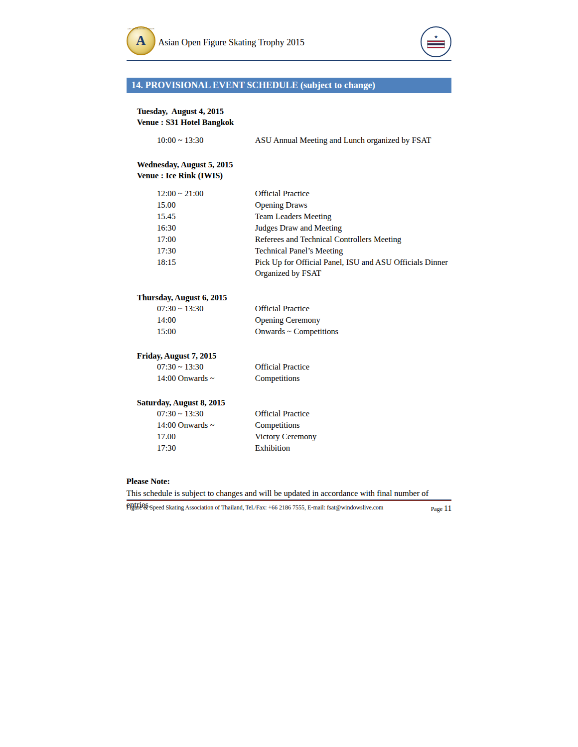A
ASIAN SKATING UNION
Asian Open Figure Skating Trophy 2015
★
14. PROVISIONAL EVENT SCHEDULE (subject to change)
Tuesday, August 4, 2015
Venue : S31 Hotel Bangkok
| 10:00 ~ 13:30 | ASU Annual Meeting and Lunch organized by FSAT |
Wednesday, August 5, 2015
Venue : Ice Rink (IWIS)
| 12:00 ~ 21:00 | Official Practice |
| 15.00 | Opening Draws |
| 15.45 | Team Leaders Meeting |
| 16:30 | Judges Draw and Meeting |
| 17:00 | Referees and Technical Controllers Meeting |
| 17:30 | Technical Panel’s Meeting |
| 18:15 | Pick Up for Official Panel, ISU and ASU Officials Dinner Organized by FSAT |
Thursday, August 6, 2015
| 07:30 ~ 13:30 | Official Practice |
| 14:00 | Opening Ceremony |
| 15:00 | Onwards ~ Competitions |
Friday, August 7, 2015
| 07:30 ~ 13:30 | Official Practice |
| 14:00 Onwards ~ | Competitions |
Saturday, August 8, 2015
| 07:30 ~ 13:30 | Official Practice |
| 14:00 Onwards ~ | Competitions |
| 17.00 | Victory Ceremony |
| 17:30 | Exhibition |
Please Note:
This schedule is subject to changes and will be updated in accordance with final number of entries.
Figure & Speed Skating Association of Thailand, Tel./Fax: +66 2186 7555, E-mail: fsat@windowslive.com Page 11